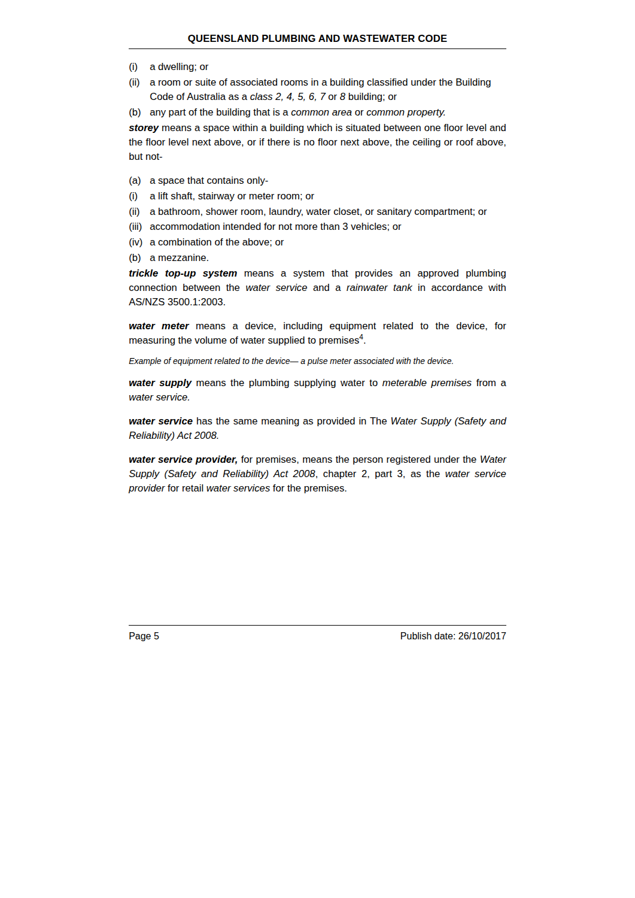QUEENSLAND PLUMBING AND WASTEWATER CODE
(i) a dwelling; or
(ii) a room or suite of associated rooms in a building classified under the Building Code of Australia as a class 2, 4, 5, 6, 7 or 8 building; or
(b) any part of the building that is a common area or common property.
storey means a space within a building which is situated between one floor level and the floor level next above, or if there is no floor next above, the ceiling or roof above, but not-
(a) a space that contains only-
(i) a lift shaft, stairway or meter room; or
(ii) a bathroom, shower room, laundry, water closet, or sanitary compartment; or
(iii) accommodation intended for not more than 3 vehicles; or
(iv) a combination of the above; or
(b) a mezzanine.
trickle top-up system means a system that provides an approved plumbing connection between the water service and a rainwater tank in accordance with AS/NZS 3500.1:2003.
water meter means a device, including equipment related to the device, for measuring the volume of water supplied to premises4.
Example of equipment related to the device— a pulse meter associated with the device.
water supply means the plumbing supplying water to meterable premises from a water service.
water service has the same meaning as provided in The Water Supply (Safety and Reliability) Act 2008.
water service provider, for premises, means the person registered under the Water Supply (Safety and Reliability) Act 2008, chapter 2, part 3, as the water service provider for retail water services for the premises.
Page 5 Publish date: 26/10/2017